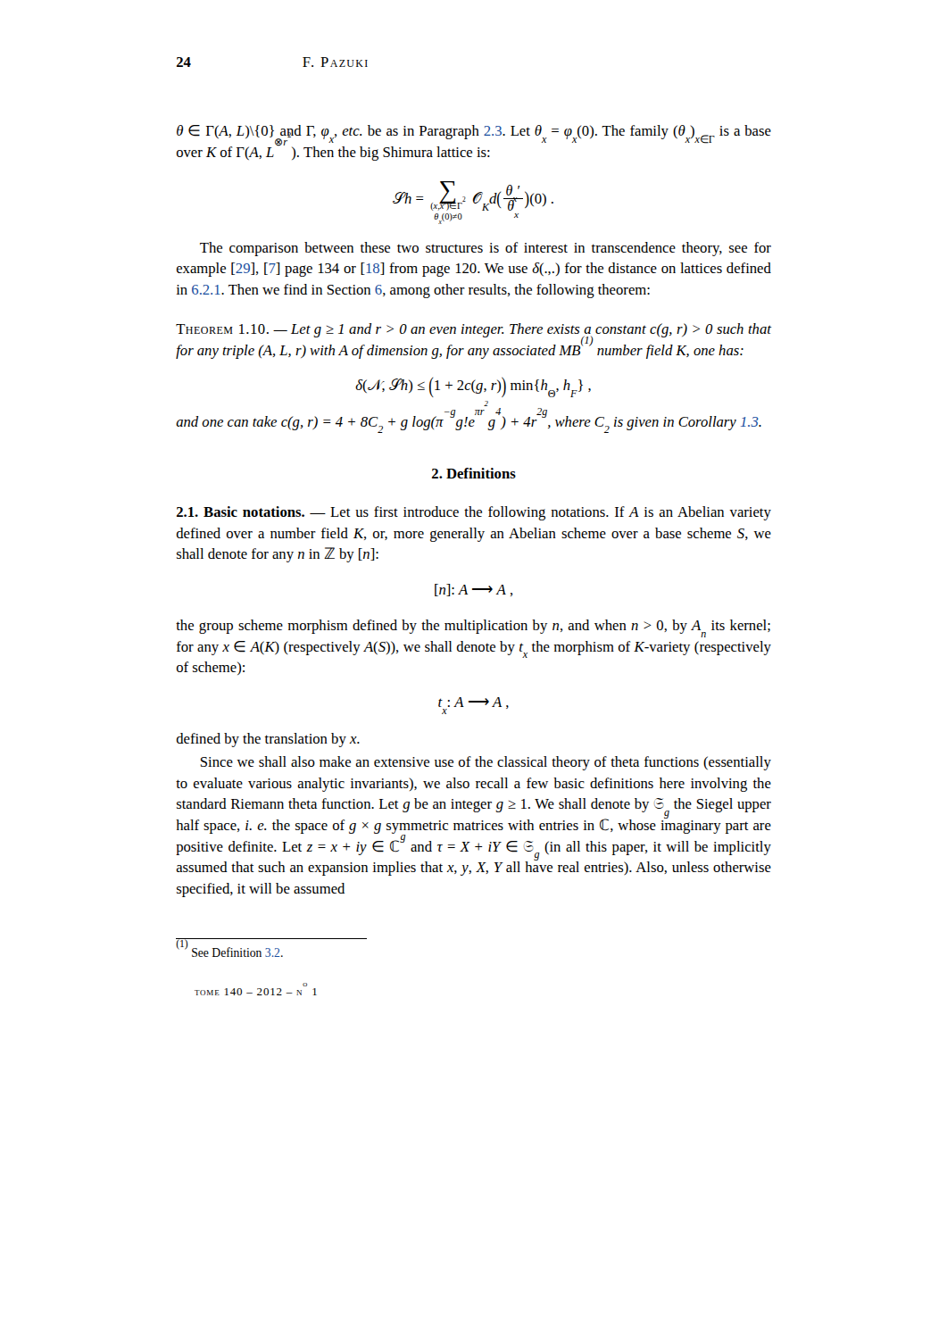24 F. Pazuki
θ ∈ Γ(A, L)\{0} and Γ, φx, etc. be as in Paragraph 2.3. Let θx = φx(0). The family (θx)x∈Γ is a base over K of Γ(A, L⊗r2). Then the big Shimura lattice is:
𝒮h = ∑ (x,x′)∈Γ2 θx(0)≠0 𝒪Kd(θx′θx)(0) .
The comparison between these two structures is of interest in transcendence theory, see for example [29], [7] page 134 or [18] from page 120. We use δ(.,.) for the distance on lattices defined in 6.2.1. Then we find in Section 6, among other results, the following theorem:
Theorem 1.10. — Let g ≥ 1 and r > 0 an even integer. There exists a constant c(g, r) > 0 such that for any triple (A, L, r) with A of dimension g, for any associated MB(1) number field K, one has:
δ(𝒩, 𝒮h) ≤ (1 + 2c(g, r)) min{hΘ, hF} ,
and one can take c(g, r) = 4 + 8C2 + g log(π−gg!eπr2g4) + 4r2g, where C2 is given in Corollary 1.3.
2. Definitions
2.1. Basic notations. — Let us first introduce the following notations. If A is an Abelian variety defined over a number field K, or, more generally an Abelian scheme over a base scheme S, we shall denote for any n in ℤ by [n]:
[n]: A ⟶ A ,
the group scheme morphism defined by the multiplication by n, and when n > 0, by An its kernel; for any x ∈ A(K) (respectively A(S)), we shall denote by tx the morphism of K-variety (respectively of scheme):
tx: A ⟶ A ,
defined by the translation by x.
Since we shall also make an extensive use of the classical theory of theta functions (essentially to evaluate various analytic invariants), we also recall a few basic definitions here involving the standard Riemann theta function. Let g be an integer g ≥ 1. We shall denote by 𝔖g the Siegel upper half space, i. e. the space of g × g symmetric matrices with entries in ℂ, whose imaginary part are positive definite. Let z = x + iy ∈ ℂg and τ = X + iY ∈ 𝔖g (in all this paper, it will be implicitly assumed that such an expansion implies that x, y, X, Y all have real entries). Also, unless otherwise specified, it will be assumed
(1) See Definition 3.2.
tome 140 – 2012 – no 1